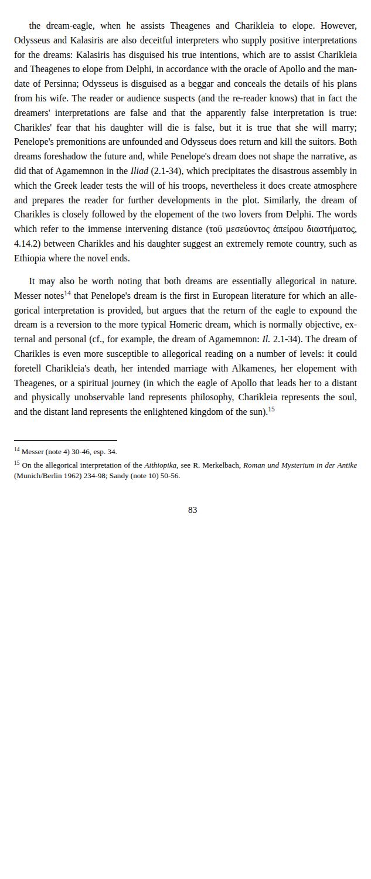the dream-eagle, when he assists Theagenes and Charikleia to elope. However, Odysseus and Kalasiris are also deceitful interpreters who supply positive interpretations for the dreams: Kalasiris has disguised his true intentions, which are to assist Charikleia and Theagenes to elope from Delphi, in accordance with the oracle of Apollo and the mandate of Persinna; Odysseus is disguised as a beggar and conceals the details of his plans from his wife. The reader or audience suspects (and the re-reader knows) that in fact the dreamers' interpretations are false and that the apparently false interpretation is true: Charikles' fear that his daughter will die is false, but it is true that she will marry; Penelope's premonitions are unfounded and Odysseus does return and kill the suitors. Both dreams foreshadow the future and, while Penelope's dream does not shape the narrative, as did that of Agamemnon in the Iliad (2.1-34), which precipitates the disastrous assembly in which the Greek leader tests the will of his troops, nevertheless it does create atmosphere and prepares the reader for further developments in the plot. Similarly, the dream of Charikles is closely followed by the elopement of the two lovers from Delphi. The words which refer to the immense intervening distance (τοῦ μεσεύοντος ἀπείρου διαστήματος, 4.14.2) between Charikles and his daughter suggest an extremely remote country, such as Ethiopia where the novel ends.
It may also be worth noting that both dreams are essentially allegorical in nature. Messer notes14 that Penelope's dream is the first in European literature for which an allegorical interpretation is provided, but argues that the return of the eagle to expound the dream is a reversion to the more typical Homeric dream, which is normally objective, external and personal (cf., for example, the dream of Agamemnon: Il. 2.1-34). The dream of Charikles is even more susceptible to allegorical reading on a number of levels: it could foretell Charikleia's death, her intended marriage with Alkamenes, her elopement with Theagenes, or a spiritual journey (in which the eagle of Apollo that leads her to a distant and physically unobservable land represents philosophy, Charikleia represents the soul, and the distant land represents the enlightened kingdom of the sun).15
14 Messer (note 4) 30-46, esp. 34.
15 On the allegorical interpretation of the Aithiopika, see R. Merkelbach, Roman und Mysterium in der Antike (Munich/Berlin 1962) 234-98; Sandy (note 10) 50-56.
83